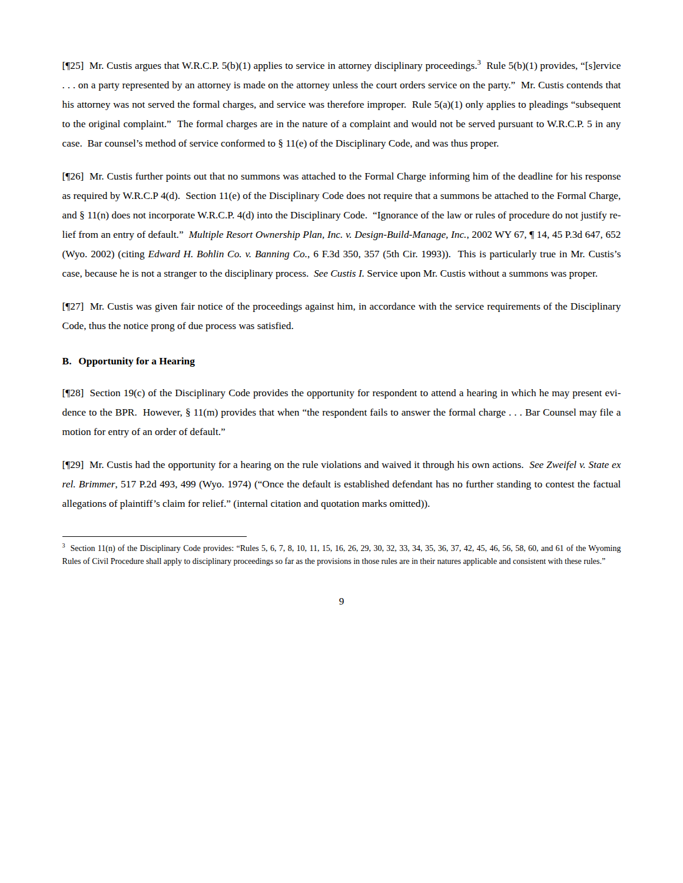[¶25] Mr. Custis argues that W.R.C.P. 5(b)(1) applies to service in attorney disciplinary proceedings.3 Rule 5(b)(1) provides, “[s]ervice . . . on a party represented by an attorney is made on the attorney unless the court orders service on the party.” Mr. Custis contends that his attorney was not served the formal charges, and service was therefore improper. Rule 5(a)(1) only applies to pleadings “subsequent to the original complaint.” The formal charges are in the nature of a complaint and would not be served pursuant to W.R.C.P. 5 in any case. Bar counsel’s method of service conformed to § 11(e) of the Disciplinary Code, and was thus proper.
[¶26] Mr. Custis further points out that no summons was attached to the Formal Charge informing him of the deadline for his response as required by W.R.C.P 4(d). Section 11(e) of the Disciplinary Code does not require that a summons be attached to the Formal Charge, and § 11(n) does not incorporate W.R.C.P. 4(d) into the Disciplinary Code. “Ignorance of the law or rules of procedure do not justify relief from an entry of default.” Multiple Resort Ownership Plan, Inc. v. Design-Build-Manage, Inc., 2002 WY 67, ¶ 14, 45 P.3d 647, 652 (Wyo. 2002) (citing Edward H. Bohlin Co. v. Banning Co., 6 F.3d 350, 357 (5th Cir. 1993)). This is particularly true in Mr. Custis’s case, because he is not a stranger to the disciplinary process. See Custis I. Service upon Mr. Custis without a summons was proper.
[¶27] Mr. Custis was given fair notice of the proceedings against him, in accordance with the service requirements of the Disciplinary Code, thus the notice prong of due process was satisfied.
B. Opportunity for a Hearing
[¶28] Section 19(c) of the Disciplinary Code provides the opportunity for respondent to attend a hearing in which he may present evidence to the BPR. However, § 11(m) provides that when “the respondent fails to answer the formal charge . . . Bar Counsel may file a motion for entry of an order of default.”
[¶29] Mr. Custis had the opportunity for a hearing on the rule violations and waived it through his own actions. See Zweifel v. State ex rel. Brimmer, 517 P.2d 493, 499 (Wyo. 1974) (“Once the default is established defendant has no further standing to contest the factual allegations of plaintiff’s claim for relief.” (internal citation and quotation marks omitted)).
3 Section 11(n) of the Disciplinary Code provides: “Rules 5, 6, 7, 8, 10, 11, 15, 16, 26, 29, 30, 32, 33, 34, 35, 36, 37, 42, 45, 46, 56, 58, 60, and 61 of the Wyoming Rules of Civil Procedure shall apply to disciplinary proceedings so far as the provisions in those rules are in their natures applicable and consistent with these rules.”
9